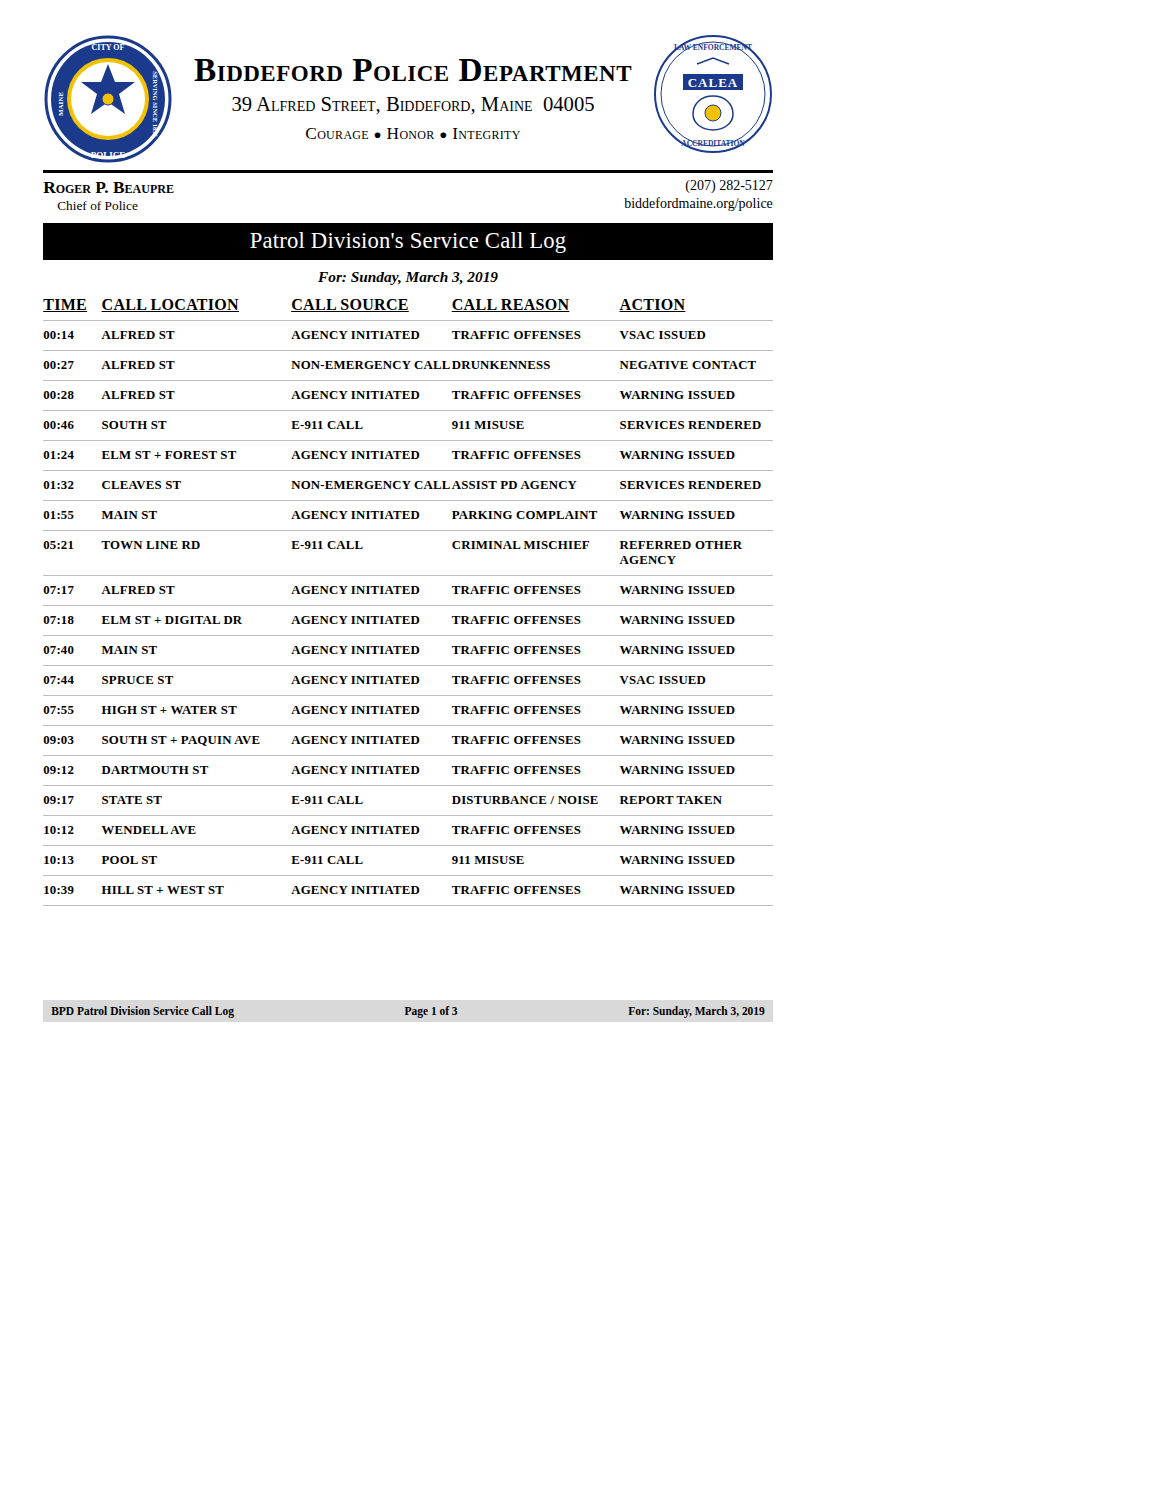CITY OF POLICE MAINE SERVING SINCE 1855
Biddeford Police Department
39 Alfred Street, Biddeford, Maine 04005
Courage ● Honor ● Integrity
LAW ENFORCEMENT ACCREDITATION CALEA
Roger P. Beaupre
Chief of Police
(207) 282-5127
biddefordmaine.org/police
Patrol Division's Service Call Log
For: Sunday, March 3, 2019
| TIME | CALL LOCATION | CALL SOURCE | CALL REASON | ACTION |
| --- | --- | --- | --- | --- |
| 00:14 | ALFRED ST | AGENCY INITIATED | TRAFFIC OFFENSES | VSAC ISSUED |
| 00:27 | ALFRED ST | NON-EMERGENCY CALL | DRUNKENNESS | NEGATIVE CONTACT |
| 00:28 | ALFRED ST | AGENCY INITIATED | TRAFFIC OFFENSES | WARNING ISSUED |
| 00:46 | SOUTH ST | E-911 CALL | 911 MISUSE | SERVICES RENDERED |
| 01:24 | ELM ST + FOREST ST | AGENCY INITIATED | TRAFFIC OFFENSES | WARNING ISSUED |
| 01:32 | CLEAVES ST | NON-EMERGENCY CALL | ASSIST PD AGENCY | SERVICES RENDERED |
| 01:55 | MAIN ST | AGENCY INITIATED | PARKING COMPLAINT | WARNING ISSUED |
| 05:21 | TOWN LINE RD | E-911 CALL | CRIMINAL MISCHIEF | REFERRED OTHER AGENCY |
| 07:17 | ALFRED ST | AGENCY INITIATED | TRAFFIC OFFENSES | WARNING ISSUED |
| 07:18 | ELM ST + DIGITAL DR | AGENCY INITIATED | TRAFFIC OFFENSES | WARNING ISSUED |
| 07:40 | MAIN ST | AGENCY INITIATED | TRAFFIC OFFENSES | WARNING ISSUED |
| 07:44 | SPRUCE ST | AGENCY INITIATED | TRAFFIC OFFENSES | VSAC ISSUED |
| 07:55 | HIGH ST + WATER ST | AGENCY INITIATED | TRAFFIC OFFENSES | WARNING ISSUED |
| 09:03 | SOUTH ST + PAQUIN AVE | AGENCY INITIATED | TRAFFIC OFFENSES | WARNING ISSUED |
| 09:12 | DARTMOUTH ST | AGENCY INITIATED | TRAFFIC OFFENSES | WARNING ISSUED |
| 09:17 | STATE ST | E-911 CALL | DISTURBANCE / NOISE | REPORT TAKEN |
| 10:12 | WENDELL AVE | AGENCY INITIATED | TRAFFIC OFFENSES | WARNING ISSUED |
| 10:13 | POOL ST | E-911 CALL | 911 MISUSE | WARNING ISSUED |
| 10:39 | HILL ST + WEST ST | AGENCY INITIATED | TRAFFIC OFFENSES | WARNING ISSUED |
BPD Patrol Division Service Call Log
Page 1 of 3
For: Sunday, March 3, 2019